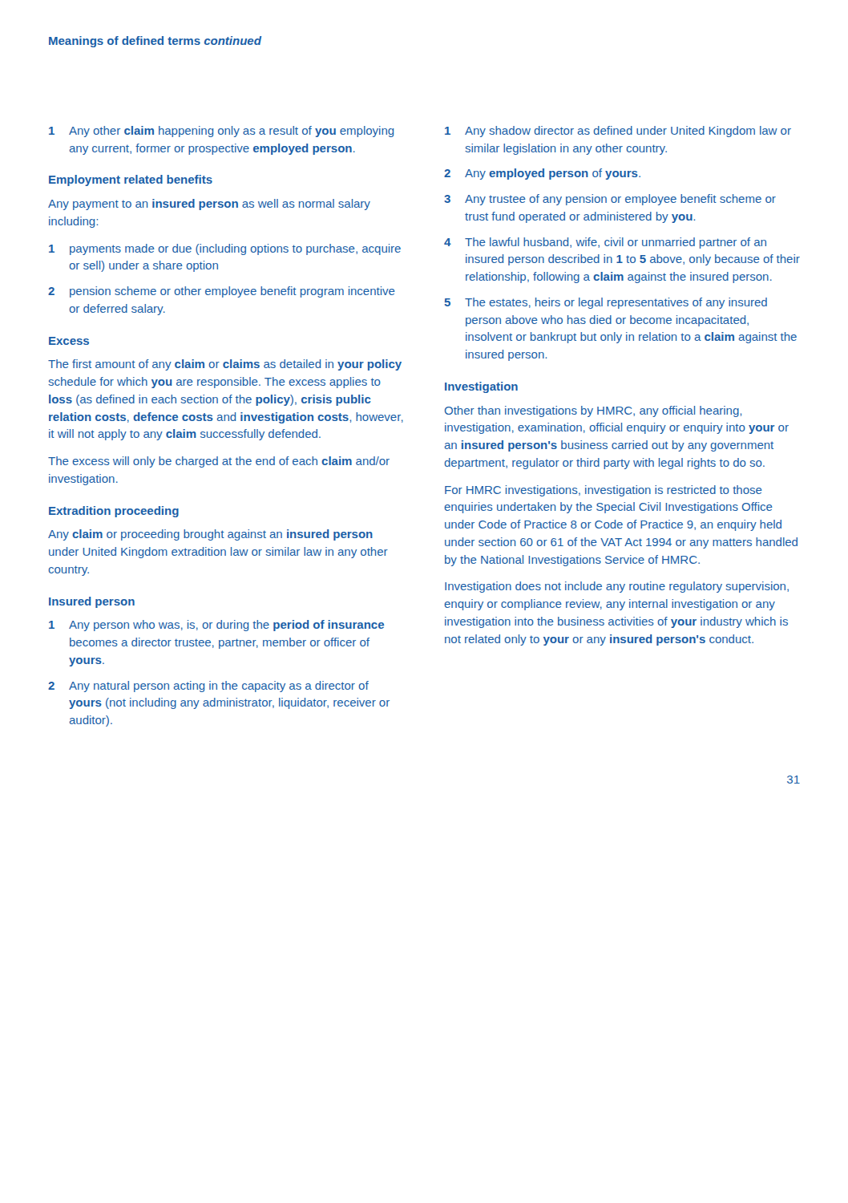Meanings of defined terms continued
Any other claim happening only as a result of you employing any current, former or prospective employed person.
Employment related benefits
Any payment to an insured person as well as normal salary including:
payments made or due (including options to purchase, acquire or sell) under a share option
pension scheme or other employee benefit program incentive or deferred salary.
Excess
The first amount of any claim or claims as detailed in your policy schedule for which you are responsible. The excess applies to loss (as defined in each section of the policy), crisis public relation costs, defence costs and investigation costs, however, it will not apply to any claim successfully defended.
The excess will only be charged at the end of each claim and/or investigation.
Extradition proceeding
Any claim or proceeding brought against an insured person under United Kingdom extradition law or similar law in any other country.
Insured person
Any person who was, is, or during the period of insurance becomes a director trustee, partner, member or officer of yours.
Any natural person acting in the capacity as a director of yours (not including any administrator, liquidator, receiver or auditor).
Any shadow director as defined under United Kingdom law or similar legislation in any other country.
Any employed person of yours.
Any trustee of any pension or employee benefit scheme or trust fund operated or administered by you.
The lawful husband, wife, civil or unmarried partner of an insured person described in 1 to 5 above, only because of their relationship, following a claim against the insured person.
The estates, heirs or legal representatives of any insured person above who has died or become incapacitated, insolvent or bankrupt but only in relation to a claim against the insured person.
Investigation
Other than investigations by HMRC, any official hearing, investigation, examination, official enquiry or enquiry into your or an insured person's business carried out by any government department, regulator or third party with legal rights to do so.
For HMRC investigations, investigation is restricted to those enquiries undertaken by the Special Civil Investigations Office under Code of Practice 8 or Code of Practice 9, an enquiry held under section 60 or 61 of the VAT Act 1994 or any matters handled by the National Investigations Service of HMRC.
Investigation does not include any routine regulatory supervision, enquiry or compliance review, any internal investigation or any investigation into the business activities of your industry which is not related only to your or any insured person's conduct.
31